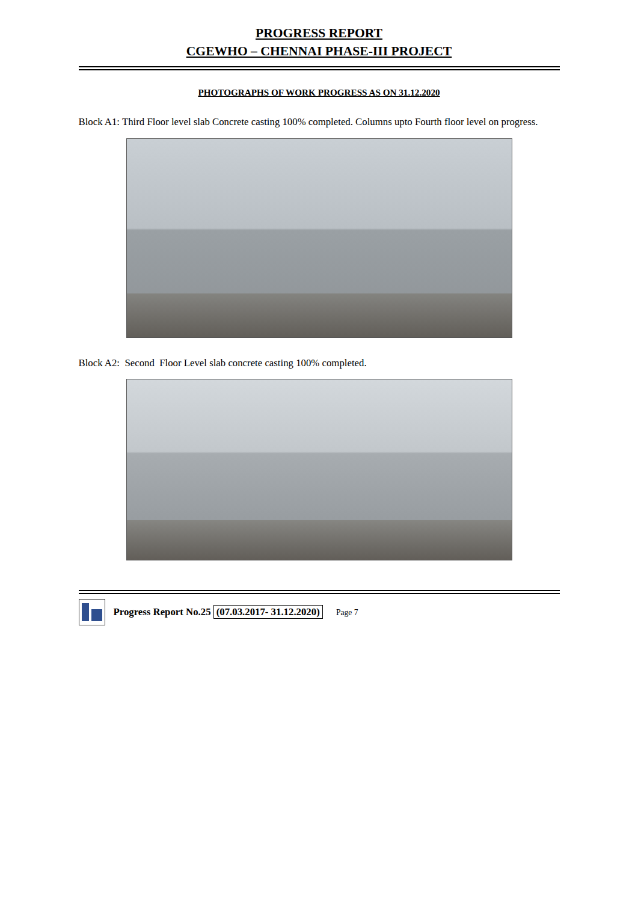PROGRESS REPORT
CGEWHO – CHENNAI PHASE-III PROJECT
PHOTOGRAPHS OF WORK PROGRESS AS ON 31.12.2020
Block A1: Third Floor level slab Concrete casting 100% completed. Columns upto Fourth floor level on progress.
Block A2: Second Floor Level slab concrete casting 100% completed.
Progress Report No.25 (07.03.2017- 31.12.2020) Page 7